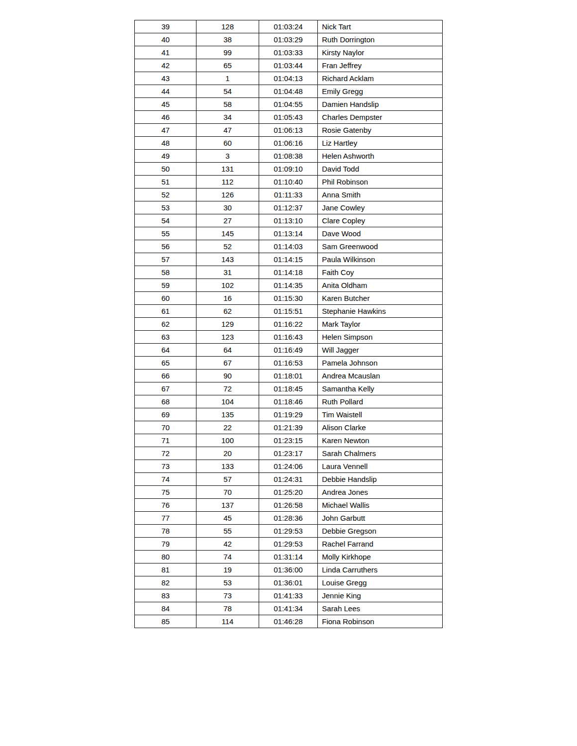| 39 | 128 | 01:03:24 | Nick Tart |
| 40 | 38 | 01:03:29 | Ruth Dorrington |
| 41 | 99 | 01:03:33 | Kirsty Naylor |
| 42 | 65 | 01:03:44 | Fran Jeffrey |
| 43 | 1 | 01:04:13 | Richard Acklam |
| 44 | 54 | 01:04:48 | Emily Gregg |
| 45 | 58 | 01:04:55 | Damien Handslip |
| 46 | 34 | 01:05:43 | Charles Dempster |
| 47 | 47 | 01:06:13 | Rosie Gatenby |
| 48 | 60 | 01:06:16 | Liz Hartley |
| 49 | 3 | 01:08:38 | Helen Ashworth |
| 50 | 131 | 01:09:10 | David Todd |
| 51 | 112 | 01:10:40 | Phil Robinson |
| 52 | 126 | 01:11:33 | Anna Smith |
| 53 | 30 | 01:12:37 | Jane Cowley |
| 54 | 27 | 01:13:10 | Clare Copley |
| 55 | 145 | 01:13:14 | Dave Wood |
| 56 | 52 | 01:14:03 | Sam Greenwood |
| 57 | 143 | 01:14:15 | Paula Wilkinson |
| 58 | 31 | 01:14:18 | Faith Coy |
| 59 | 102 | 01:14:35 | Anita Oldham |
| 60 | 16 | 01:15:30 | Karen Butcher |
| 61 | 62 | 01:15:51 | Stephanie Hawkins |
| 62 | 129 | 01:16:22 | Mark Taylor |
| 63 | 123 | 01:16:43 | Helen Simpson |
| 64 | 64 | 01:16:49 | Will Jagger |
| 65 | 67 | 01:16:53 | Pamela Johnson |
| 66 | 90 | 01:18:01 | Andrea Mcauslan |
| 67 | 72 | 01:18:45 | Samantha Kelly |
| 68 | 104 | 01:18:46 | Ruth Pollard |
| 69 | 135 | 01:19:29 | Tim Waistell |
| 70 | 22 | 01:21:39 | Alison Clarke |
| 71 | 100 | 01:23:15 | Karen Newton |
| 72 | 20 | 01:23:17 | Sarah Chalmers |
| 73 | 133 | 01:24:06 | Laura Vennell |
| 74 | 57 | 01:24:31 | Debbie Handslip |
| 75 | 70 | 01:25:20 | Andrea Jones |
| 76 | 137 | 01:26:58 | Michael Wallis |
| 77 | 45 | 01:28:36 | John Garbutt |
| 78 | 55 | 01:29:53 | Debbie Gregson |
| 79 | 42 | 01:29:53 | Rachel Farrand |
| 80 | 74 | 01:31:14 | Molly Kirkhope |
| 81 | 19 | 01:36:00 | Linda Carruthers |
| 82 | 53 | 01:36:01 | Louise Gregg |
| 83 | 73 | 01:41:33 | Jennie King |
| 84 | 78 | 01:41:34 | Sarah Lees |
| 85 | 114 | 01:46:28 | Fiona Robinson |